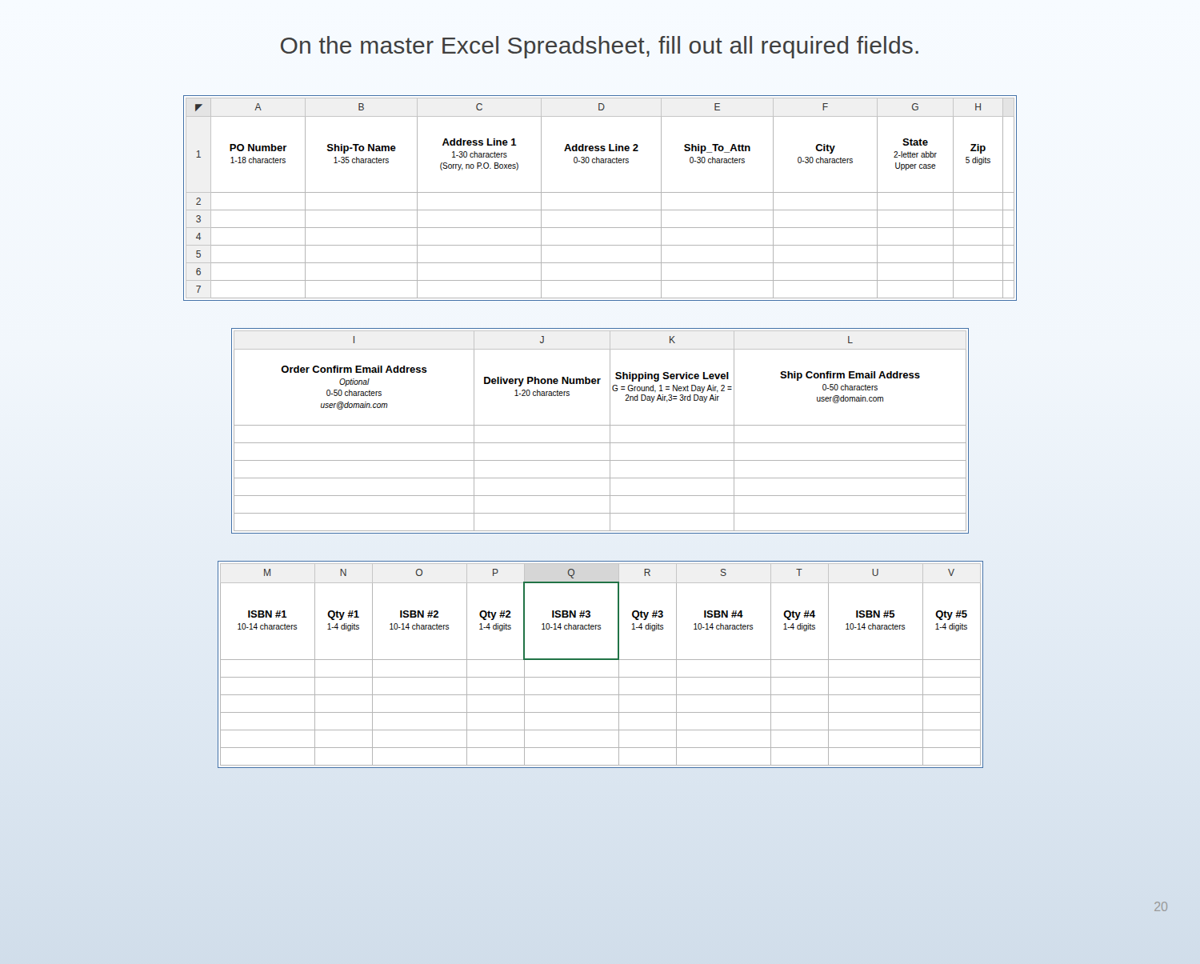On the master Excel Spreadsheet, fill out all required fields.
| ◤ | A | B | C | D | E | F | G | H | |
| 1 | PO Number 1-18 characters | Ship-To Name 1-35 characters | Address Line 1 1-30 characters (Sorry, no P.O. Boxes) | Address Line 2 0-30 characters | Ship_To_Attn 0-30 characters | City 0-30 characters | State 2-letter abbr Upper case | Zip 5 digits | |
| 2 | | | | | | | | | |
| 3 | | | | | | | | | |
| 4 | | | | | | | | | |
| 5 | | | | | | | | | |
| 6 | | | | | | | | | |
| 7 | | | | | | | | | |
| I | J | K | L |
| Order Confirm Email Address Optional 0-50 characters user@domain.com | Delivery Phone Number 1-20 characters | Shipping Service Level G = Ground, 1 = Next Day Air, 2 = 2nd Day Air,3= 3rd Day Air | Ship Confirm Email Address 0-50 characters user@domain.com |
| M | N | O | P | Q | R | S | T | U | V |
| ISBN #1 10-14 characters | Qty #1 1-4 digits | ISBN #2 10-14 characters | Qty #2 1-4 digits | ISBN #3 10-14 characters | Qty #3 1-4 digits | ISBN #4 10-14 characters | Qty #4 1-4 digits | ISBN #5 10-14 characters | Qty #5 1-4 digits |
20